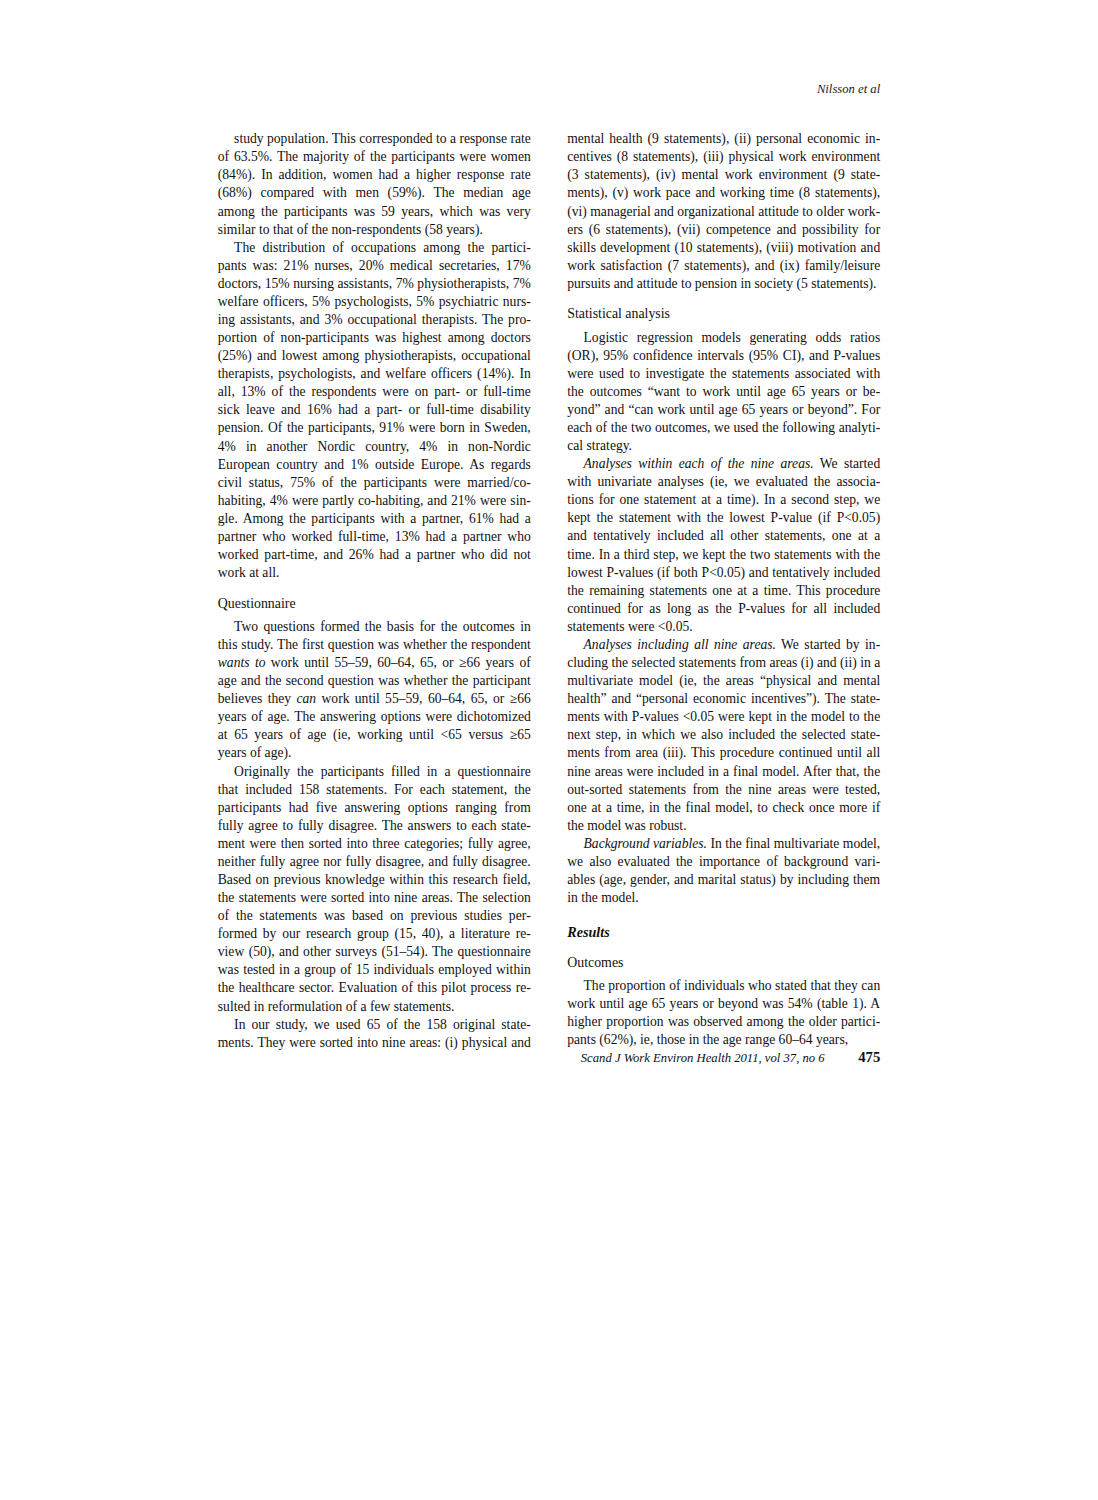Nilsson et al
study population. This corresponded to a response rate of 63.5%. The majority of the participants were women (84%). In addition, women had a higher response rate (68%) compared with men (59%). The median age among the participants was 59 years, which was very similar to that of the non-respondents (58 years).
The distribution of occupations among the participants was: 21% nurses, 20% medical secretaries, 17% doctors, 15% nursing assistants, 7% physiotherapists, 7% welfare officers, 5% psychologists, 5% psychiatric nursing assistants, and 3% occupational therapists. The proportion of non-participants was highest among doctors (25%) and lowest among physiotherapists, occupational therapists, psychologists, and welfare officers (14%). In all, 13% of the respondents were on part- or full-time sick leave and 16% had a part- or full-time disability pension. Of the participants, 91% were born in Sweden, 4% in another Nordic country, 4% in non-Nordic European country and 1% outside Europe. As regards civil status, 75% of the participants were married/co-habiting, 4% were partly co-habiting, and 21% were single. Among the participants with a partner, 61% had a partner who worked full-time, 13% had a partner who worked part-time, and 26% had a partner who did not work at all.
Questionnaire
Two questions formed the basis for the outcomes in this study. The first question was whether the respondent wants to work until 55–59, 60–64, 65, or ≥66 years of age and the second question was whether the participant believes they can work until 55–59, 60–64, 65, or ≥66 years of age. The answering options were dichotomized at 65 years of age (ie, working until <65 versus ≥65 years of age).
Originally the participants filled in a questionnaire that included 158 statements. For each statement, the participants had five answering options ranging from fully agree to fully disagree. The answers to each statement were then sorted into three categories; fully agree, neither fully agree nor fully disagree, and fully disagree. Based on previous knowledge within this research field, the statements were sorted into nine areas. The selection of the statements was based on previous studies performed by our research group (15, 40), a literature review (50), and other surveys (51–54). The questionnaire was tested in a group of 15 individuals employed within the healthcare sector. Evaluation of this pilot process resulted in reformulation of a few statements.
In our study, we used 65 of the 158 original statements. They were sorted into nine areas: (i) physical and mental health (9 statements), (ii) personal economic incentives (8 statements), (iii) physical work environment (3 statements), (iv) mental work environment (9 statements), (v) work pace and working time (8 statements), (vi) managerial and organizational attitude to older workers (6 statements), (vii) competence and possibility for skills development (10 statements), (viii) motivation and work satisfaction (7 statements), and (ix) family/leisure pursuits and attitude to pension in society (5 statements).
Statistical analysis
Logistic regression models generating odds ratios (OR), 95% confidence intervals (95% CI), and P-values were used to investigate the statements associated with the outcomes “want to work until age 65 years or beyond” and “can work until age 65 years or beyond”. For each of the two outcomes, we used the following analytical strategy.
Analyses within each of the nine areas. We started with univariate analyses (ie, we evaluated the associations for one statement at a time). In a second step, we kept the statement with the lowest P-value (if P<0.05) and tentatively included all other statements, one at a time. In a third step, we kept the two statements with the lowest P-values (if both P<0.05) and tentatively included the remaining statements one at a time. This procedure continued for as long as the P-values for all included statements were <0.05.
Analyses including all nine areas. We started by including the selected statements from areas (i) and (ii) in a multivariate model (ie, the areas “physical and mental health” and “personal economic incentives”). The statements with P-values <0.05 were kept in the model to the next step, in which we also included the selected statements from area (iii). This procedure continued until all nine areas were included in a final model. After that, the out-sorted statements from the nine areas were tested, one at a time, in the final model, to check once more if the model was robust.
Background variables. In the final multivariate model, we also evaluated the importance of background variables (age, gender, and marital status) by including them in the model.
Results
Outcomes
The proportion of individuals who stated that they can work until age 65 years or beyond was 54% (table 1). A higher proportion was observed among the older participants (62%), ie, those in the age range 60–64 years,
Scand J Work Environ Health 2011, vol 37, no 6 475